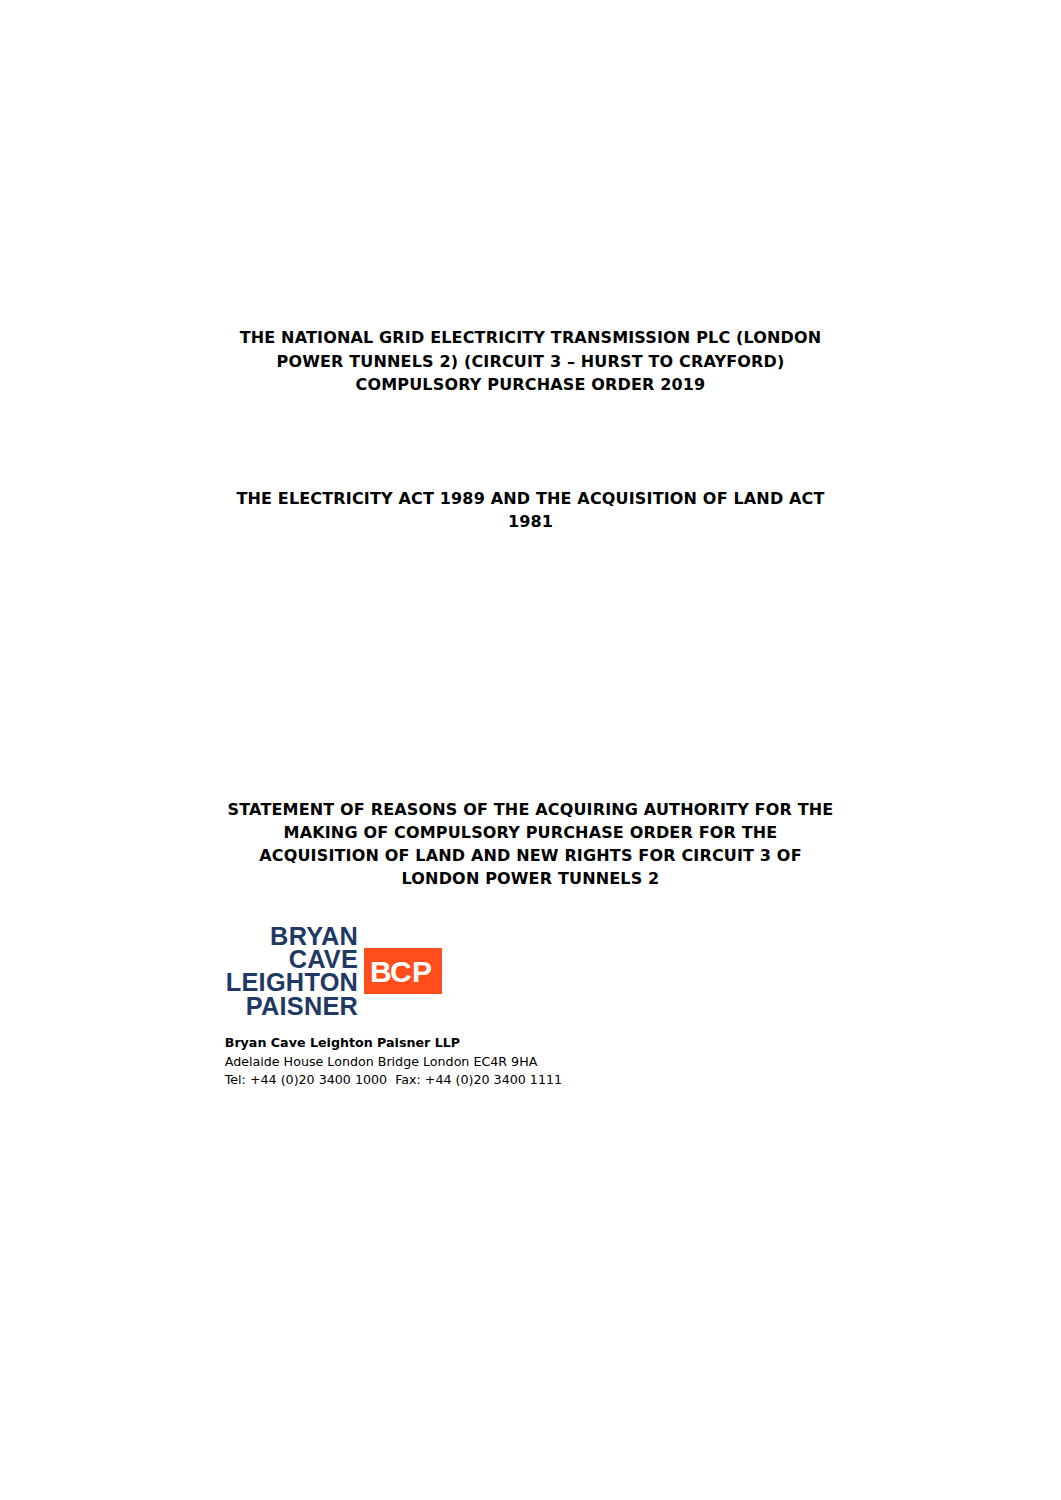The National Grid Electricity Transmission PLC (London Power Tunnels 2) (Circuit 3 – Hurst to Crayford) Compulsory Purchase Order 2019
The Electricity Act 1989 and the Acquisition of Land Act 1981
Statement of Reasons of the Acquiring Authority for the making of Compulsory Purchase Order for the acquisition of land and new rights for Circuit 3 of London Power Tunnels 2
| BRYAN CAVE LEIGHTON PAISNER | B C P |
Bryan Cave Leighton Paisner LLP
Adelaide House London Bridge London EC4R 9HA
Tel: +44 (0)20 3400 1000 Fax: +44 (0)20 3400 1111